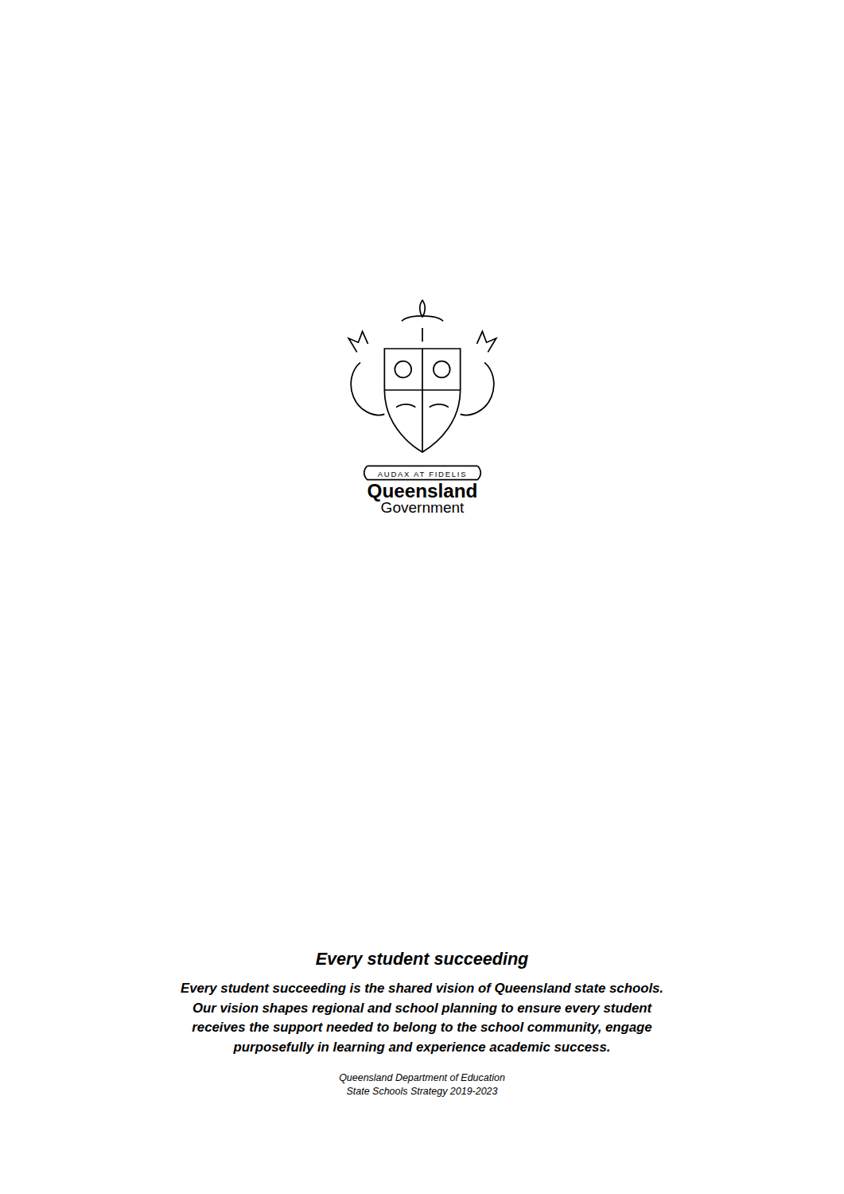Every student succeeding
Every student succeeding is the shared vision of Queensland state schools. Our vision shapes regional and school planning to ensure every student receives the support needed to belong to the school community, engage purposefully in learning and experience academic success.
Queensland Department of Education
State Schools Strategy 2019-2023